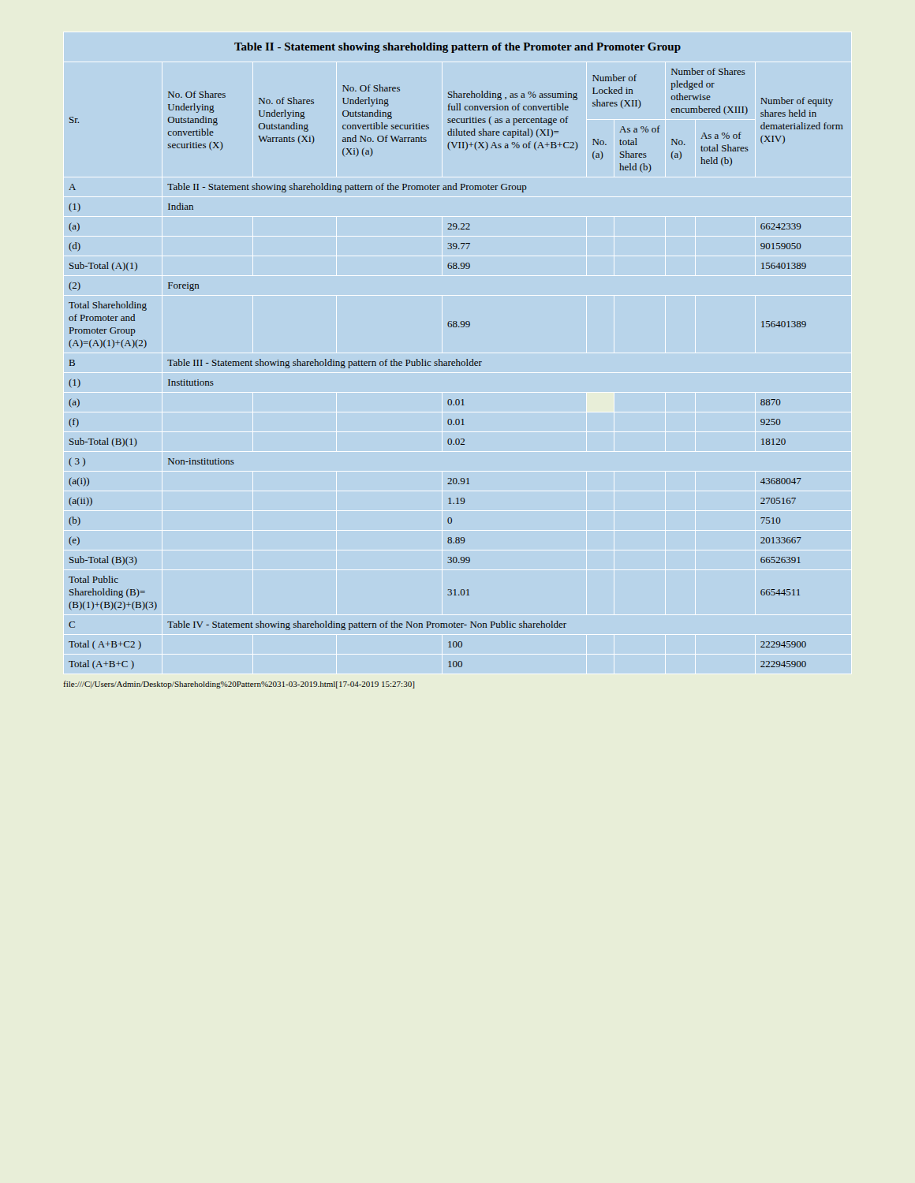| Table II - Statement showing shareholding pattern of the Promoter and Promoter Group |
| Sr. | No. Of Shares Underlying Outstanding convertible securities (X) | No. of Shares Underlying Outstanding Warrants (Xi) | No. Of Shares Underlying Outstanding convertible securities and No. Of Warrants (Xi) (a) | Shareholding , as a % assuming full conversion of convertible securities ( as a percentage of diluted share capital) (XI)= (VII)+(X) As a % of (A+B+C2) | Number of Locked in shares (XII) | Number of Shares pledged or otherwise encumbered (XIII) | Number of equity shares held in dematerialized form (XIV) |
| No. (a) | As a % of total Shares held (b) | No. (a) | As a % of total Shares held (b) |
| A | Table II - Statement showing shareholding pattern of the Promoter and Promoter Group |
| (1) | Indian |
| (a) | | | | 29.22 | | | | | 66242339 |
| (d) | | | | 39.77 | | | | | 90159050 |
| Sub-Total (A)(1) | | | | 68.99 | | | | | 156401389 |
| (2) | Foreign |
| Total Shareholding of Promoter and Promoter Group (A)=(A)(1)+(A)(2) | | | | 68.99 | | | | | 156401389 |
| B | Table III - Statement showing shareholding pattern of the Public shareholder |
| (1) | Institutions |
| (a) | | | | 0.01 | | | | | 8870 |
| (f) | | | | 0.01 | | | | | 9250 |
| Sub-Total (B)(1) | | | | 0.02 | | | | | 18120 |
| ( 3 ) | Non-institutions |
| (a(i)) | | | | 20.91 | | | | | 43680047 |
| (a(ii)) | | | | 1.19 | | | | | 2705167 |
| (b) | | | | 0 | | | | | 7510 |
| (e) | | | | 8.89 | | | | | 20133667 |
| Sub-Total (B)(3) | | | | 30.99 | | | | | 66526391 |
| Total Public Shareholding (B)=(B)(1)+(B)(2)+(B)(3) | | | | 31.01 | | | | | 66544511 |
| C | Table IV - Statement showing shareholding pattern of the Non Promoter- Non Public shareholder |
| Total ( A+B+C2 ) | | | | 100 | | | | | 222945900 |
| Total (A+B+C ) | | | | 100 | | | | | 222945900 |
file:///C|/Users/Admin/Desktop/Shareholding%20Pattern%2031-03-2019.html[17-04-2019 15:27:30]